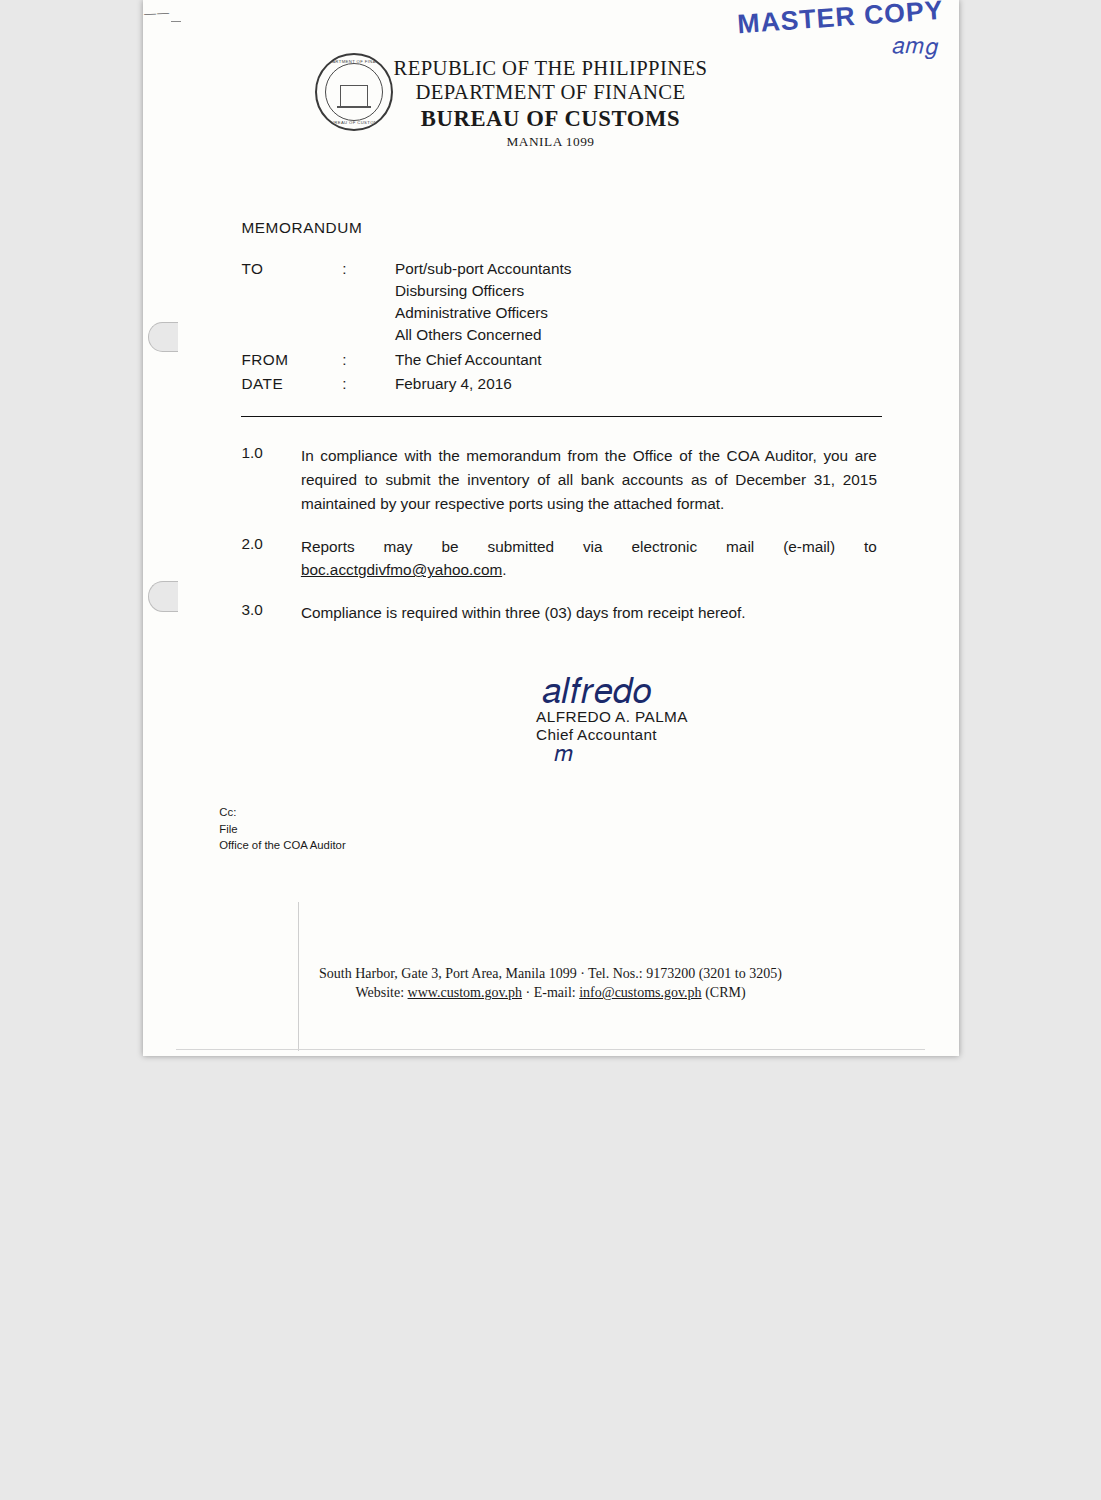——
MASTER COPY 𝑎𝑚𝑔
DEPARTMENT OF FINANCE BUREAU OF CUSTOMS
REPUBLIC OF THE PHILIPPINES
DEPARTMENT OF FINANCE
BUREAU OF CUSTOMS
MANILA 1099
MEMORANDUM
| TO | : | Port/sub-port Accountants Disbursing Officers Administrative Officers All Others Concerned |
| FROM | : | The Chief Accountant |
| DATE | : | February 4, 2016 |
1.0
In compliance with the memorandum from the Office of the COA Auditor, you are required to submit the inventory of all bank accounts as of December 31, 2015 maintained by your respective ports using the attached format.
2.0
Reports may be submitted via electronic mail (e-mail) to boc.acctgdivfmo@yahoo.com.
3.0
Compliance is required within three (03) days from receipt hereof.
𝑎𝑙𝑓𝑟𝑒𝑑𝑜
ALFREDO A. PALMA
Chief Accountant
𝑚
Cc:
File
Office of the COA Auditor
South Harbor, Gate 3, Port Area, Manila 1099 · Tel. Nos.: 9173200 (3201 to 3205)
Website: www.custom.gov.ph · E-mail: info@customs.gov.ph (CRM)